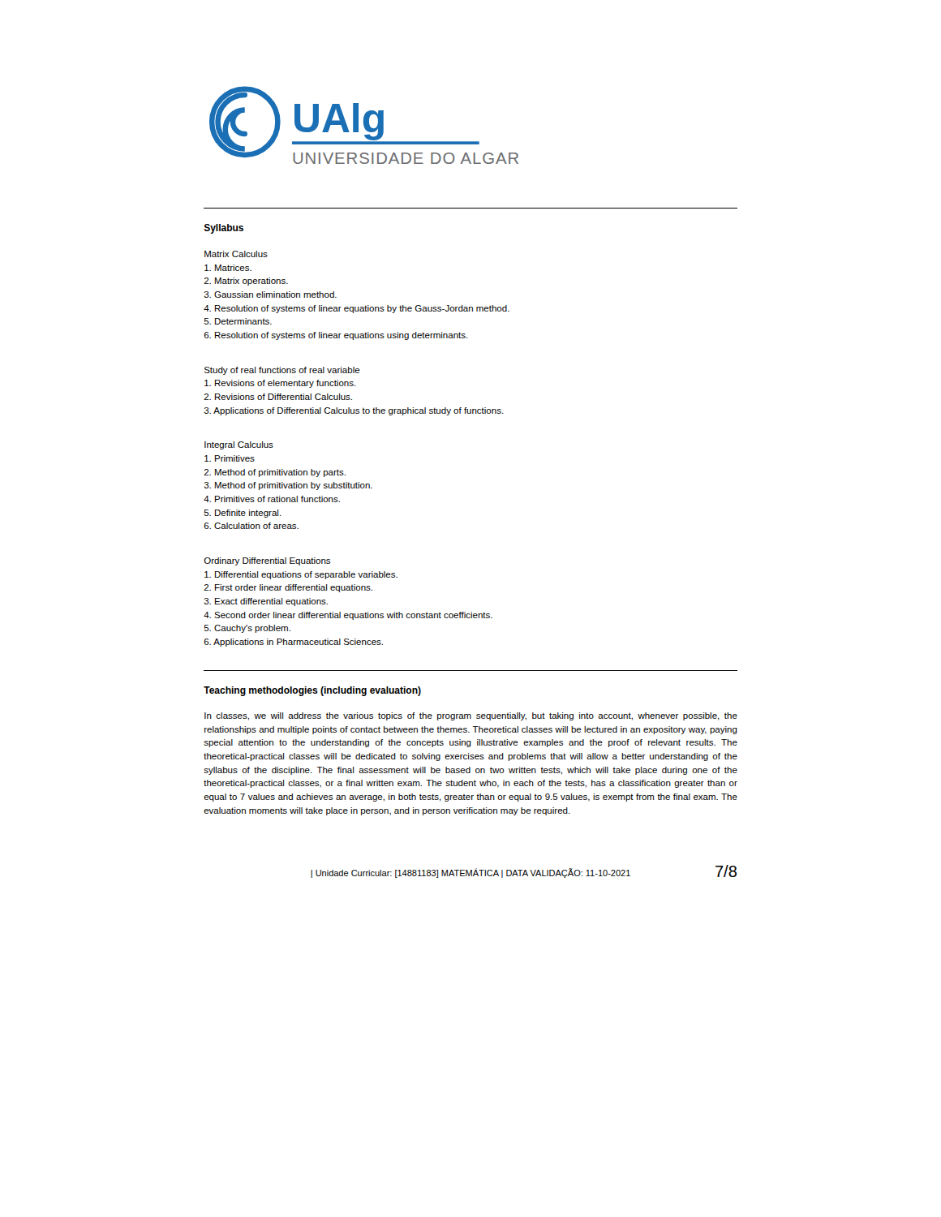UAlg UNIVERSIDADE DO ALGARVE
Syllabus
Matrix Calculus
1. Matrices.
2. Matrix operations.
3. Gaussian elimination method.
4. Resolution of systems of linear equations by the Gauss-Jordan method.
5. Determinants.
6. Resolution of systems of linear equations using determinants.
Study of real functions of real variable
1. Revisions of elementary functions.
2. Revisions of Differential Calculus.
3. Applications of Differential Calculus to the graphical study of functions.
Integral Calculus
1. Primitives
2. Method of primitivation by parts.
3. Method of primitivation by substitution.
4. Primitives of rational functions.
5. Definite integral.
6. Calculation of areas.
Ordinary Differential Equations
1. Differential equations of separable variables.
2. First order linear differential equations.
3. Exact differential equations.
4. Second order linear differential equations with constant coefficients.
5. Cauchy's problem.
6. Applications in Pharmaceutical Sciences.
Teaching methodologies (including evaluation)
In classes, we will address the various topics of the program sequentially, but taking into account, whenever possible, the relationships and multiple points of contact between the themes. Theoretical classes will be lectured in an expository way, paying special attention to the understanding of the concepts using illustrative examples and the proof of relevant results. The theoretical-practical classes will be dedicated to solving exercises and problems that will allow a better understanding of the syllabus of the discipline. The final assessment will be based on two written tests, which will take place during one of the theoretical-practical classes, or a final written exam. The student who, in each of the tests, has a classification greater than or equal to 7 values and achieves an average, in both tests, greater than or equal to 9.5 values, is exempt from the final exam. The evaluation moments will take place in person, and in person verification may be required.
| Unidade Curricular: [14881183] MATEMÁTICA | DATA VALIDAÇÃO: 11-10-2021 7/8